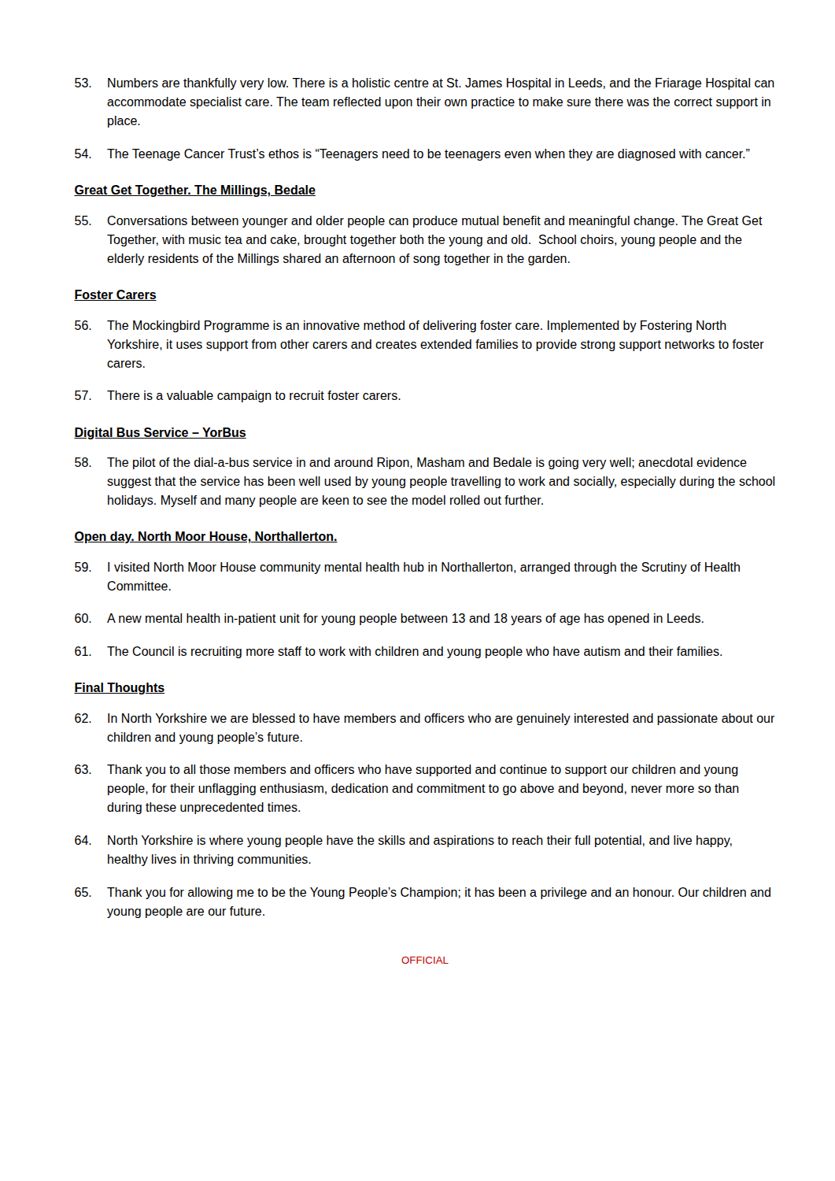Numbers are thankfully very low. There is a holistic centre at St. James Hospital in Leeds, and the Friarage Hospital can accommodate specialist care. The team reflected upon their own practice to make sure there was the correct support in place.
The Teenage Cancer Trust’s ethos is “Teenagers need to be teenagers even when they are diagnosed with cancer.”
Great Get Together. The Millings, Bedale
Conversations between younger and older people can produce mutual benefit and meaningful change. The Great Get Together, with music tea and cake, brought together both the young and old. School choirs, young people and the elderly residents of the Millings shared an afternoon of song together in the garden.
Foster Carers
The Mockingbird Programme is an innovative method of delivering foster care. Implemented by Fostering North Yorkshire, it uses support from other carers and creates extended families to provide strong support networks to foster carers.
There is a valuable campaign to recruit foster carers.
Digital Bus Service – YorBus
The pilot of the dial-a-bus service in and around Ripon, Masham and Bedale is going very well; anecdotal evidence suggest that the service has been well used by young people travelling to work and socially, especially during the school holidays. Myself and many people are keen to see the model rolled out further.
Open day. North Moor House, Northallerton.
I visited North Moor House community mental health hub in Northallerton, arranged through the Scrutiny of Health Committee.
A new mental health in-patient unit for young people between 13 and 18 years of age has opened in Leeds.
The Council is recruiting more staff to work with children and young people who have autism and their families.
Final Thoughts
In North Yorkshire we are blessed to have members and officers who are genuinely interested and passionate about our children and young people’s future.
Thank you to all those members and officers who have supported and continue to support our children and young people, for their unflagging enthusiasm, dedication and commitment to go above and beyond, never more so than during these unprecedented times.
North Yorkshire is where young people have the skills and aspirations to reach their full potential, and live happy, healthy lives in thriving communities.
Thank you for allowing me to be the Young People’s Champion; it has been a privilege and an honour. Our children and young people are our future.
OFFICIAL